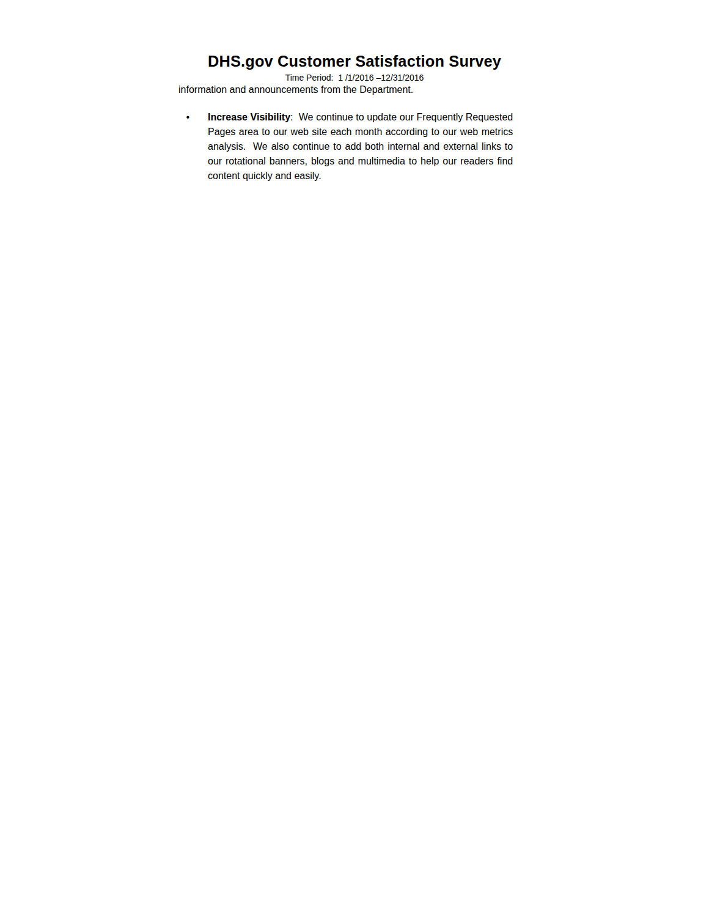DHS.gov Customer Satisfaction Survey
Time Period: 1 /1/2016 –12/31/2016
information and announcements from the Department.
Increase Visibility: We continue to update our Frequently Requested Pages area to our web site each month according to our web metrics analysis. We also continue to add both internal and external links to our rotational banners, blogs and multimedia to help our readers find content quickly and easily.